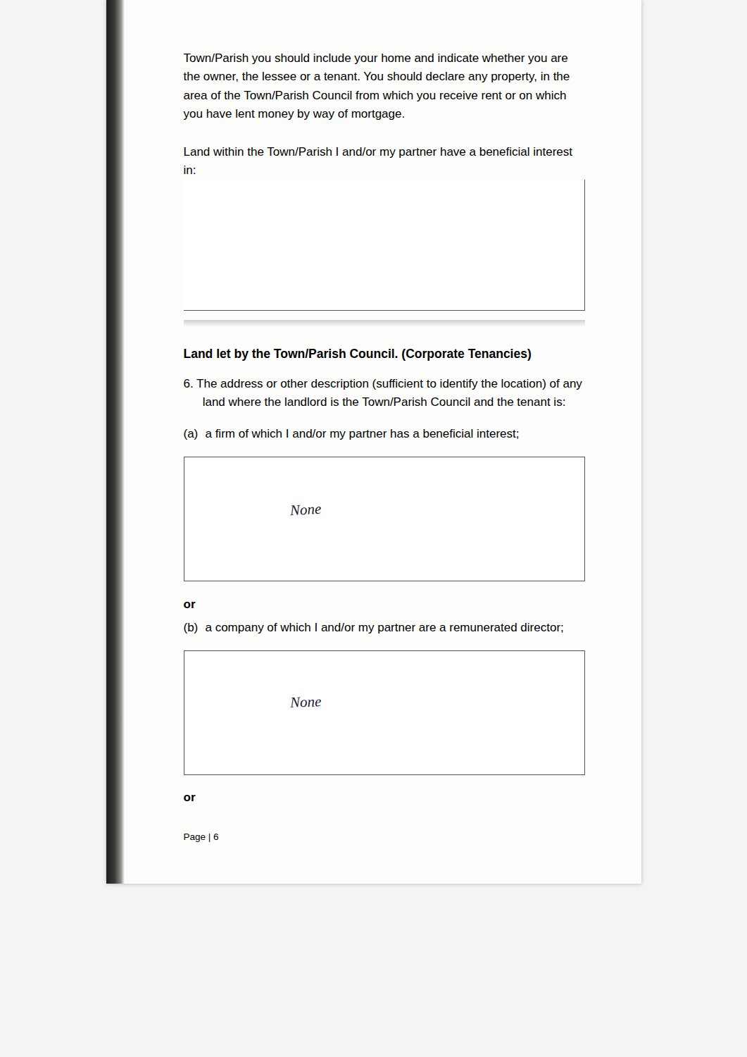Town/Parish you should include your home and indicate whether you are the owner, the lessee or a tenant. You should declare any property, in the area of the Town/Parish Council from which you receive rent or on which you have lent money by way of mortgage.
Land within the Town/Parish I and/or my partner have a beneficial interest in:
Land let by the Town/Parish Council. (Corporate Tenancies)
6. The address or other description (sufficient to identify the location) of any land where the landlord is the Town/Parish Council and the tenant is:
(a) a firm of which I and/or my partner has a beneficial interest;
None
or
(b) a company of which I and/or my partner are a remunerated director;
None
or
Page | 6